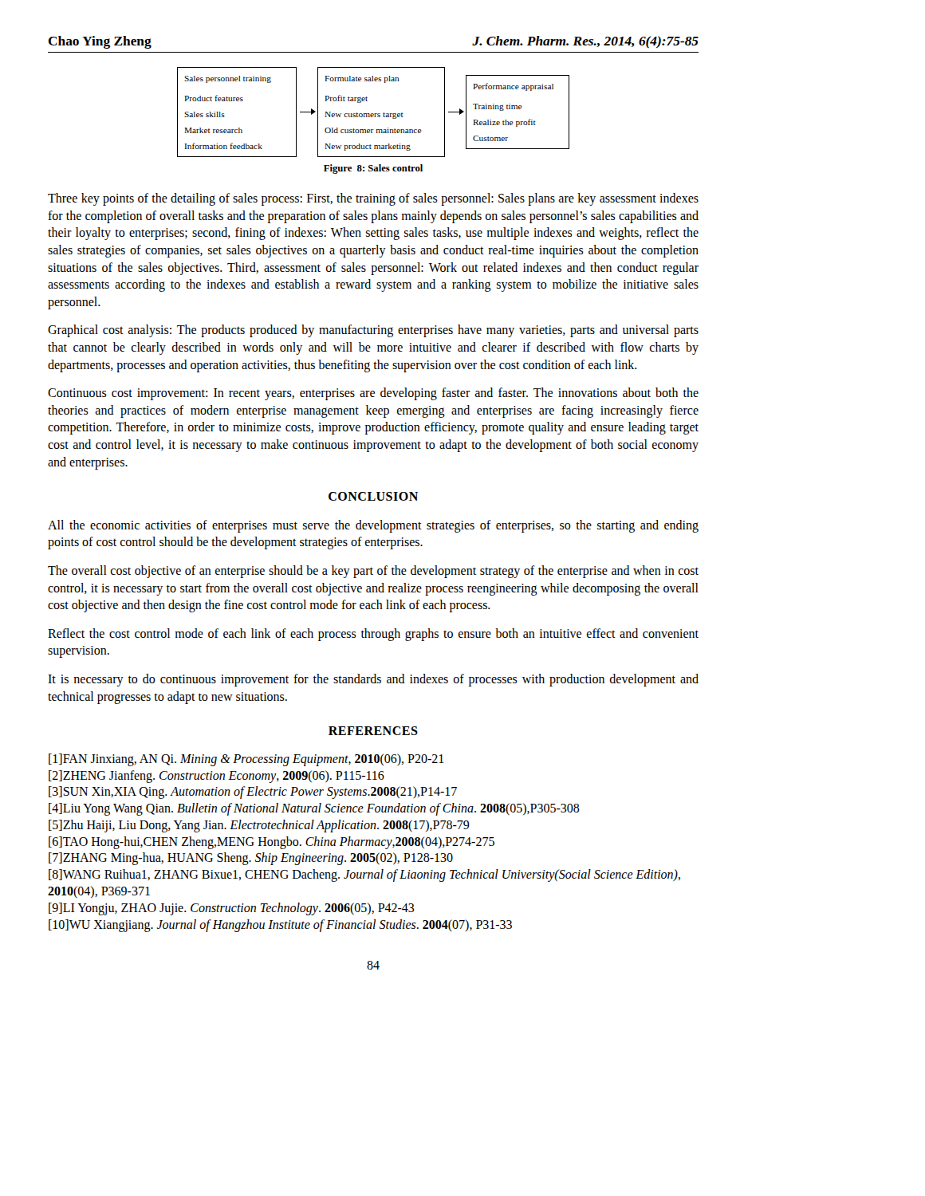Chao Ying Zheng J. Chem. Pharm. Res., 2014, 6(4):75-85
Sales personnel training
Product features
Sales skills
Market research
Information feedback
Formulate sales plan
Profit target
New customers target
Old customer maintenance
New product marketing
Performance appraisal
Training time
Realize the profit
Customer
Figure 8: Sales control
Three key points of the detailing of sales process: First, the training of sales personnel: Sales plans are key assessment indexes for the completion of overall tasks and the preparation of sales plans mainly depends on sales personnel’s sales capabilities and their loyalty to enterprises; second, fining of indexes: When setting sales tasks, use multiple indexes and weights, reflect the sales strategies of companies, set sales objectives on a quarterly basis and conduct real-time inquiries about the completion situations of the sales objectives. Third, assessment of sales personnel: Work out related indexes and then conduct regular assessments according to the indexes and establish a reward system and a ranking system to mobilize the initiative sales personnel.
Graphical cost analysis: The products produced by manufacturing enterprises have many varieties, parts and universal parts that cannot be clearly described in words only and will be more intuitive and clearer if described with flow charts by departments, processes and operation activities, thus benefiting the supervision over the cost condition of each link.
Continuous cost improvement: In recent years, enterprises are developing faster and faster. The innovations about both the theories and practices of modern enterprise management keep emerging and enterprises are facing increasingly fierce competition. Therefore, in order to minimize costs, improve production efficiency, promote quality and ensure leading target cost and control level, it is necessary to make continuous improvement to adapt to the development of both social economy and enterprises.
CONCLUSION
All the economic activities of enterprises must serve the development strategies of enterprises, so the starting and ending points of cost control should be the development strategies of enterprises.
The overall cost objective of an enterprise should be a key part of the development strategy of the enterprise and when in cost control, it is necessary to start from the overall cost objective and realize process reengineering while decomposing the overall cost objective and then design the fine cost control mode for each link of each process.
Reflect the cost control mode of each link of each process through graphs to ensure both an intuitive effect and convenient supervision.
It is necessary to do continuous improvement for the standards and indexes of processes with production development and technical progresses to adapt to new situations.
REFERENCES
[1]FAN Jinxiang, AN Qi. Mining & Processing Equipment, 2010(06), P20-21
[2]ZHENG Jianfeng. Construction Economy, 2009(06). P115-116
[3]SUN Xin,XIA Qing. Automation of Electric Power Systems.2008(21),P14-17
[4]Liu Yong Wang Qian. Bulletin of National Natural Science Foundation of China. 2008(05),P305-308
[5]Zhu Haiji, Liu Dong, Yang Jian. Electrotechnical Application. 2008(17),P78-79
[6]TAO Hong-hui,CHEN Zheng,MENG Hongbo. China Pharmacy,2008(04),P274-275
[7]ZHANG Ming-hua, HUANG Sheng. Ship Engineering. 2005(02), P128-130
[8]WANG Ruihua1, ZHANG Bixue1, CHENG Dacheng. Journal of Liaoning Technical University(Social Science Edition), 2010(04), P369-371
[9]LI Yongju, ZHAO Jujie. Construction Technology. 2006(05), P42-43
[10]WU Xiangjiang. Journal of Hangzhou Institute of Financial Studies. 2004(07), P31-33
84